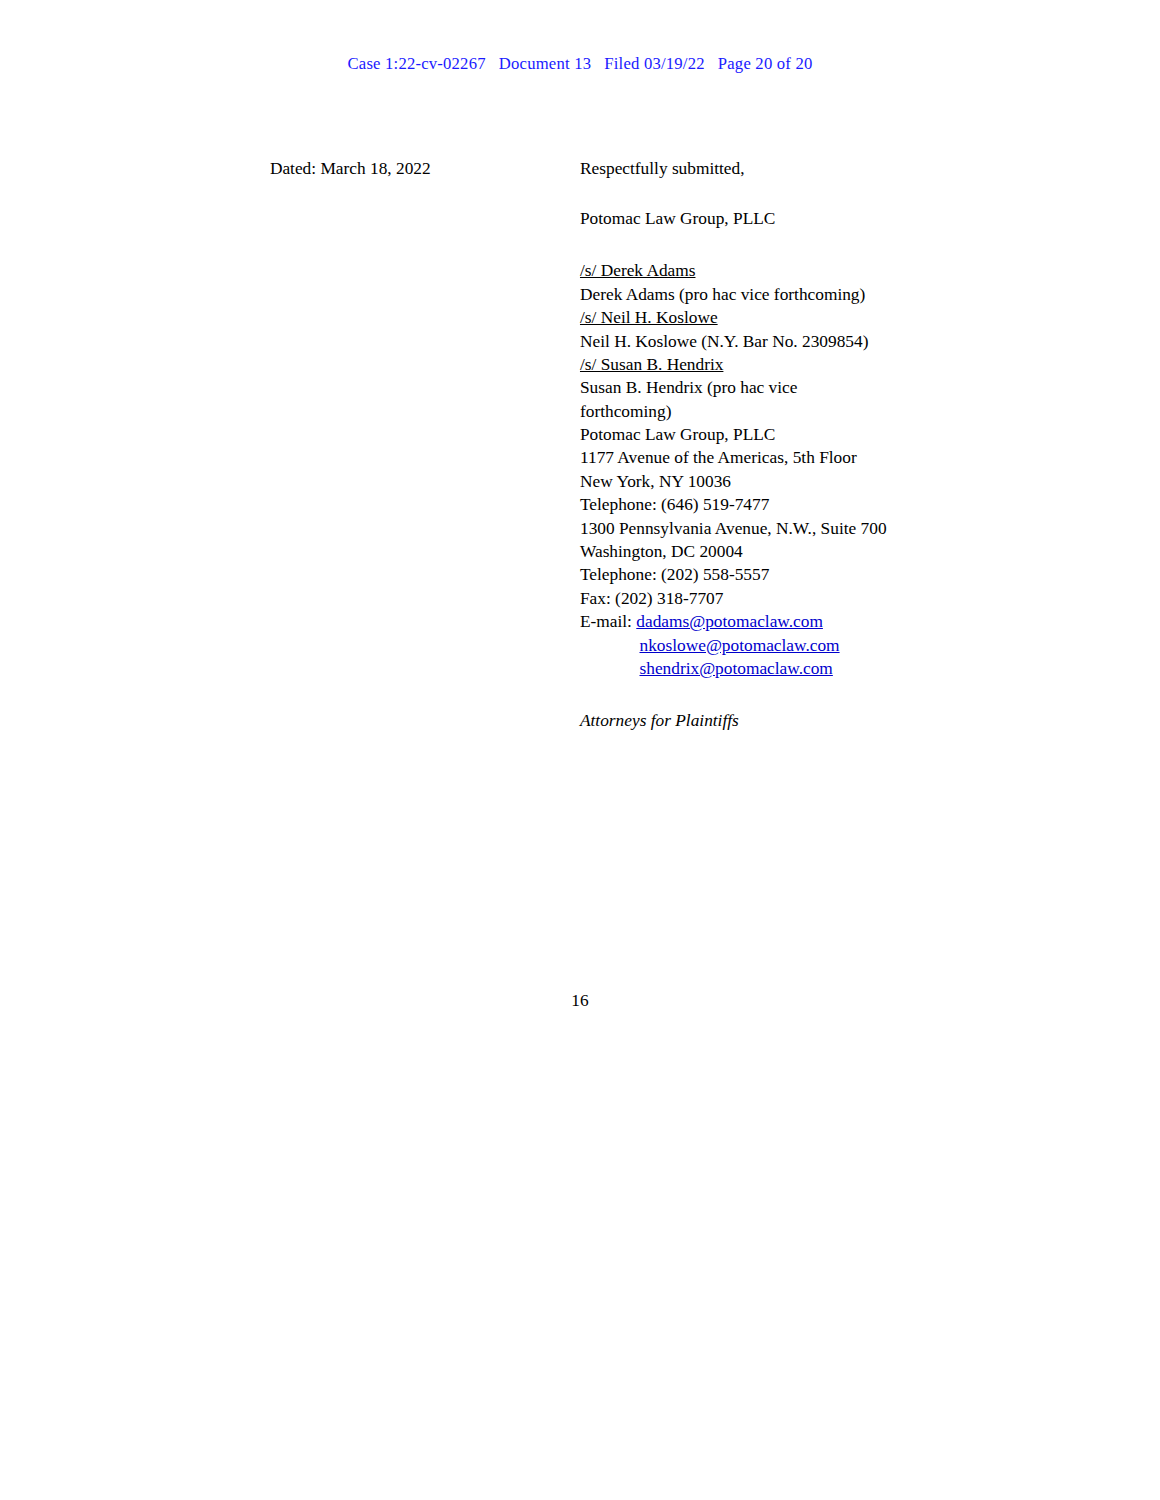Case 1:22-cv-02267 Document 13 Filed 03/19/22 Page 20 of 20
Dated: March 18, 2022
Respectfully submitted,
Potomac Law Group, PLLC
/s/ Derek Adams
Derek Adams (pro hac vice forthcoming)
/s/ Neil H. Koslowe
Neil H. Koslowe (N.Y. Bar No. 2309854)
/s/ Susan B. Hendrix
Susan B. Hendrix (pro hac vice
forthcoming)
Potomac Law Group, PLLC
1177 Avenue of the Americas, 5th Floor
New York, NY 10036
Telephone: (646) 519-7477
1300 Pennsylvania Avenue, N.W., Suite 700
Washington, DC 20004
Telephone: (202) 558-5557
Fax: (202) 318-7707
E-mail: dadams@potomaclaw.com
nkoslowe@potomaclaw.com
shendrix@potomaclaw.com
Attorneys for Plaintiffs
16